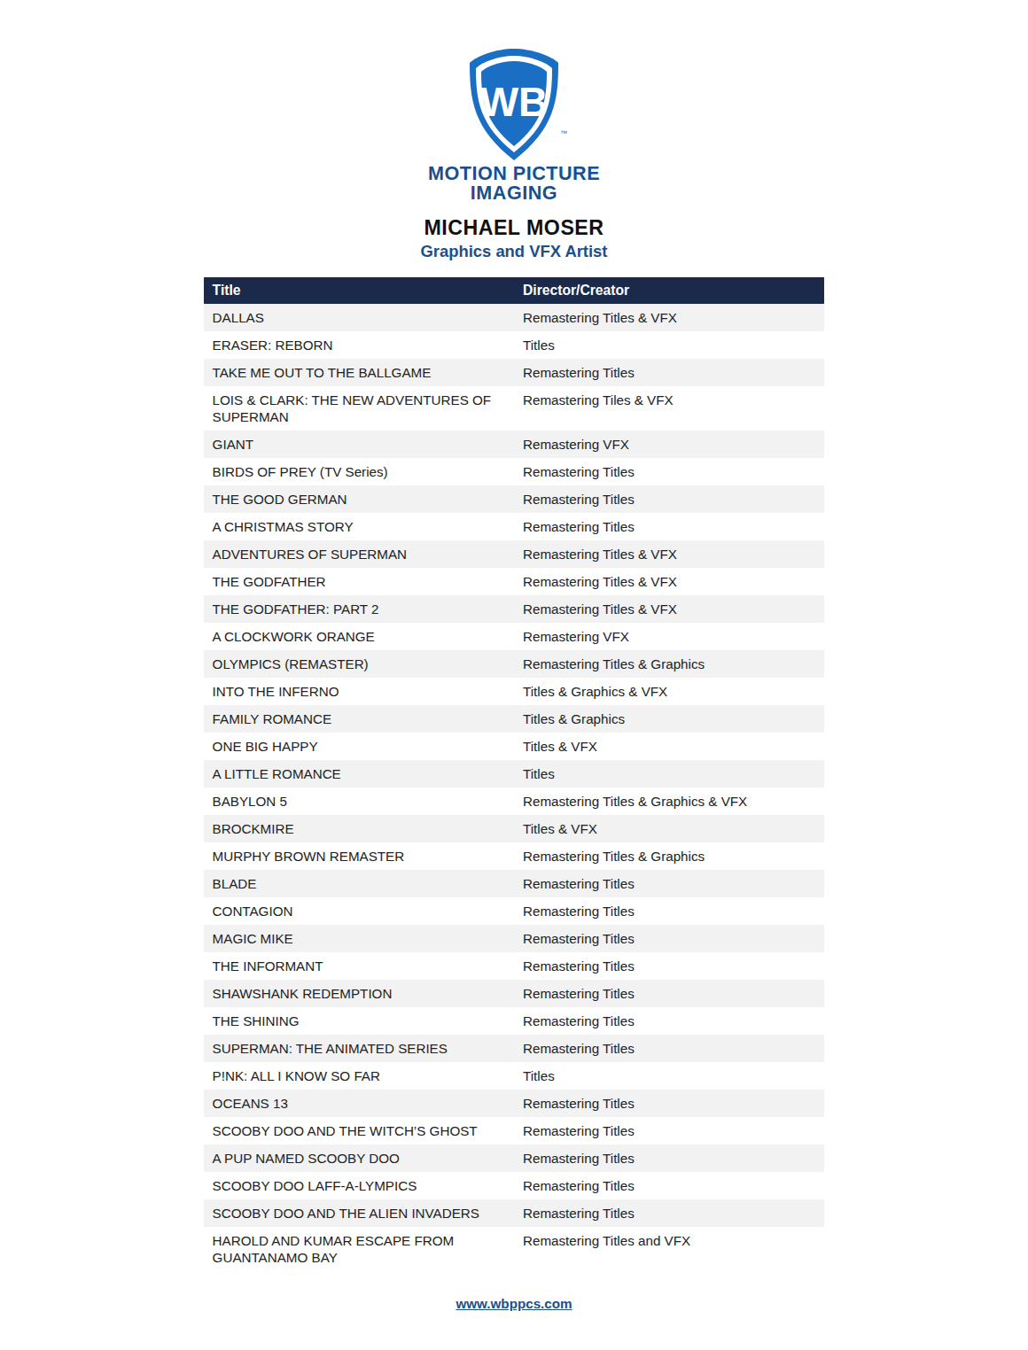WB ™
MOTION PICTURE
IMAGING
Michael Moser
Graphics and VFX Artist
| Title | Director/Creator |
| --- | --- |
| DALLAS | Remastering Titles & VFX |
| ERASER: REBORN | Titles |
| TAKE ME OUT TO THE BALLGAME | Remastering Titles |
| LOIS & CLARK: THE NEW ADVENTURES OF SUPERMAN | Remastering Tiles & VFX |
| GIANT | Remastering VFX |
| BIRDS OF PREY (TV Series) | Remastering Titles |
| THE GOOD GERMAN | Remastering Titles |
| A CHRISTMAS STORY | Remastering Titles |
| ADVENTURES OF SUPERMAN | Remastering Titles & VFX |
| THE GODFATHER | Remastering Titles & VFX |
| THE GODFATHER: PART 2 | Remastering Titles & VFX |
| A CLOCKWORK ORANGE | Remastering VFX |
| OLYMPICS (REMASTER) | Remastering Titles & Graphics |
| INTO THE INFERNO | Titles & Graphics & VFX |
| FAMILY ROMANCE | Titles & Graphics |
| ONE BIG HAPPY | Titles & VFX |
| A LITTLE ROMANCE | Titles |
| BABYLON 5 | Remastering Titles & Graphics & VFX |
| BROCKMIRE | Titles & VFX |
| MURPHY BROWN REMASTER | Remastering Titles & Graphics |
| BLADE | Remastering Titles |
| CONTAGION | Remastering Titles |
| MAGIC MIKE | Remastering Titles |
| THE INFORMANT | Remastering Titles |
| SHAWSHANK REDEMPTION | Remastering Titles |
| THE SHINING | Remastering Titles |
| SUPERMAN: THE ANIMATED SERIES | Remastering Titles |
| P!NK: ALL I KNOW SO FAR | Titles |
| OCEANS 13 | Remastering Titles |
| SCOOBY DOO AND THE WITCH’S GHOST | Remastering Titles |
| A PUP NAMED SCOOBY DOO | Remastering Titles |
| SCOOBY DOO LAFF-A-LYMPICS | Remastering Titles |
| SCOOBY DOO AND THE ALIEN INVADERS | Remastering Titles |
| HAROLD AND KUMAR ESCAPE FROM GUANTANAMO BAY | Remastering Titles and VFX |
www.wbppcs.com